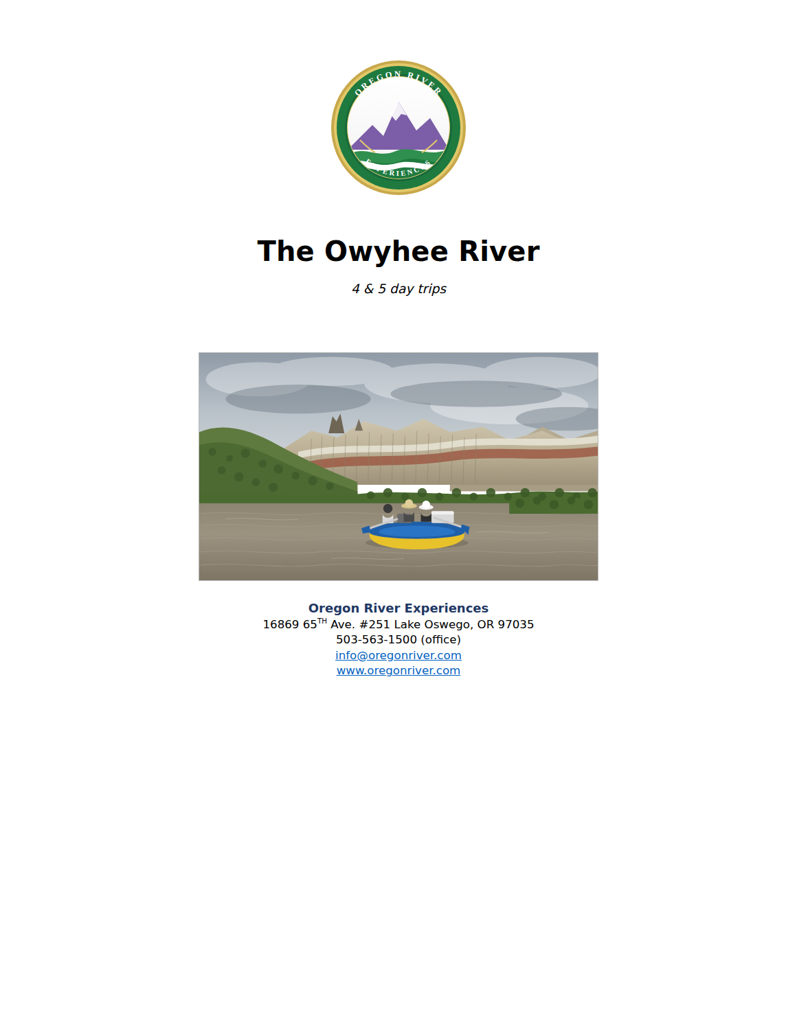OREGON RIVER EXPERIENCES
The Owyhee River
4 & 5 day trips
Oregon River Experiences
16869 65TH Ave. #251 Lake Oswego, OR 97035
503-563-1500 (office)
info@oregonriver.com
www.oregonriver.com